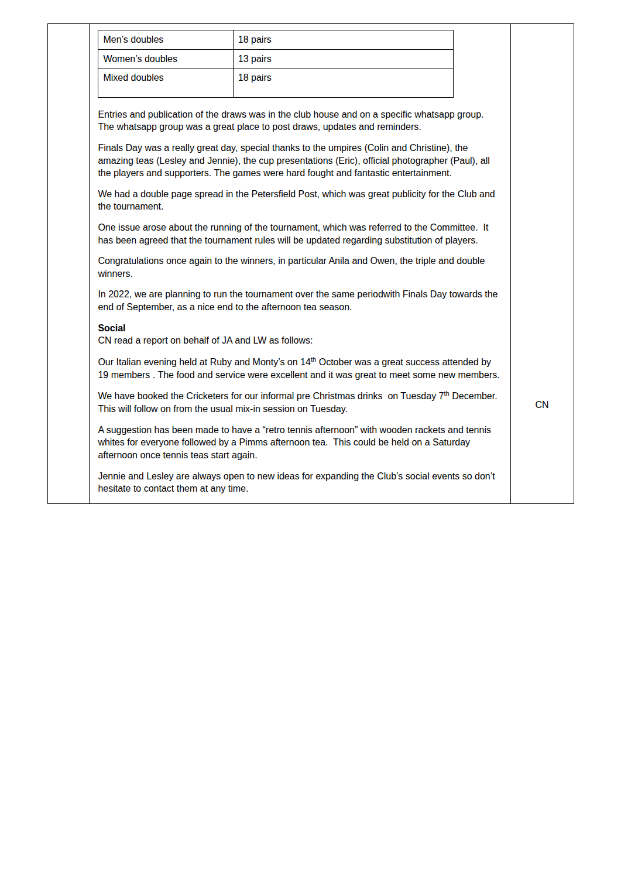| | / Men’s doubles / 18 pairs / / Women’s doubles / 13 pairs / / Mixed doubles / 18 pairs / Entries and publication of the draws was in the club house and on a specific whatsapp group. The whatsapp group was a great place to post draws, updates and reminders. Finals Day was a really great day, special thanks to the umpires (Colin and Christine), the amazing teas (Lesley and Jennie), the cup presentations (Eric), official photographer (Paul), all the players and supporters. The games were hard fought and fantastic entertainment. We had a double page spread in the Petersfield Post, which was great publicity for the Club and the tournament. One issue arose about the running of the tournament, which was referred to the Committee. It has been agreed that the tournament rules will be updated regarding substitution of players. Congratulations once again to the winners, in particular Anila and Owen, the triple and double winners. In 2022, we are planning to run the tournament over the same periodwith Finals Day towards the end of September, as a nice end to the afternoon tea season. Social CN read a report on behalf of JA and LW as follows: Our Italian evening held at Ruby and Monty’s on 14 th October was a great success attended by 19 members . The food and service were excellent and it was great to meet some new members. We have booked the Cricketers for our informal pre Christmas drinks on Tuesday 7 th December. This will follow on from the usual mix-in session on Tuesday. A suggestion has been made to have a “retro tennis afternoon” with wooden rackets and tennis whites for everyone followed by a Pimms afternoon tea. This could be held on a Saturday afternoon once tennis teas start again. Jennie and Lesley are always open to new ideas for expanding the Club’s social events so don’t hesitate to contact them at any time. | CN |